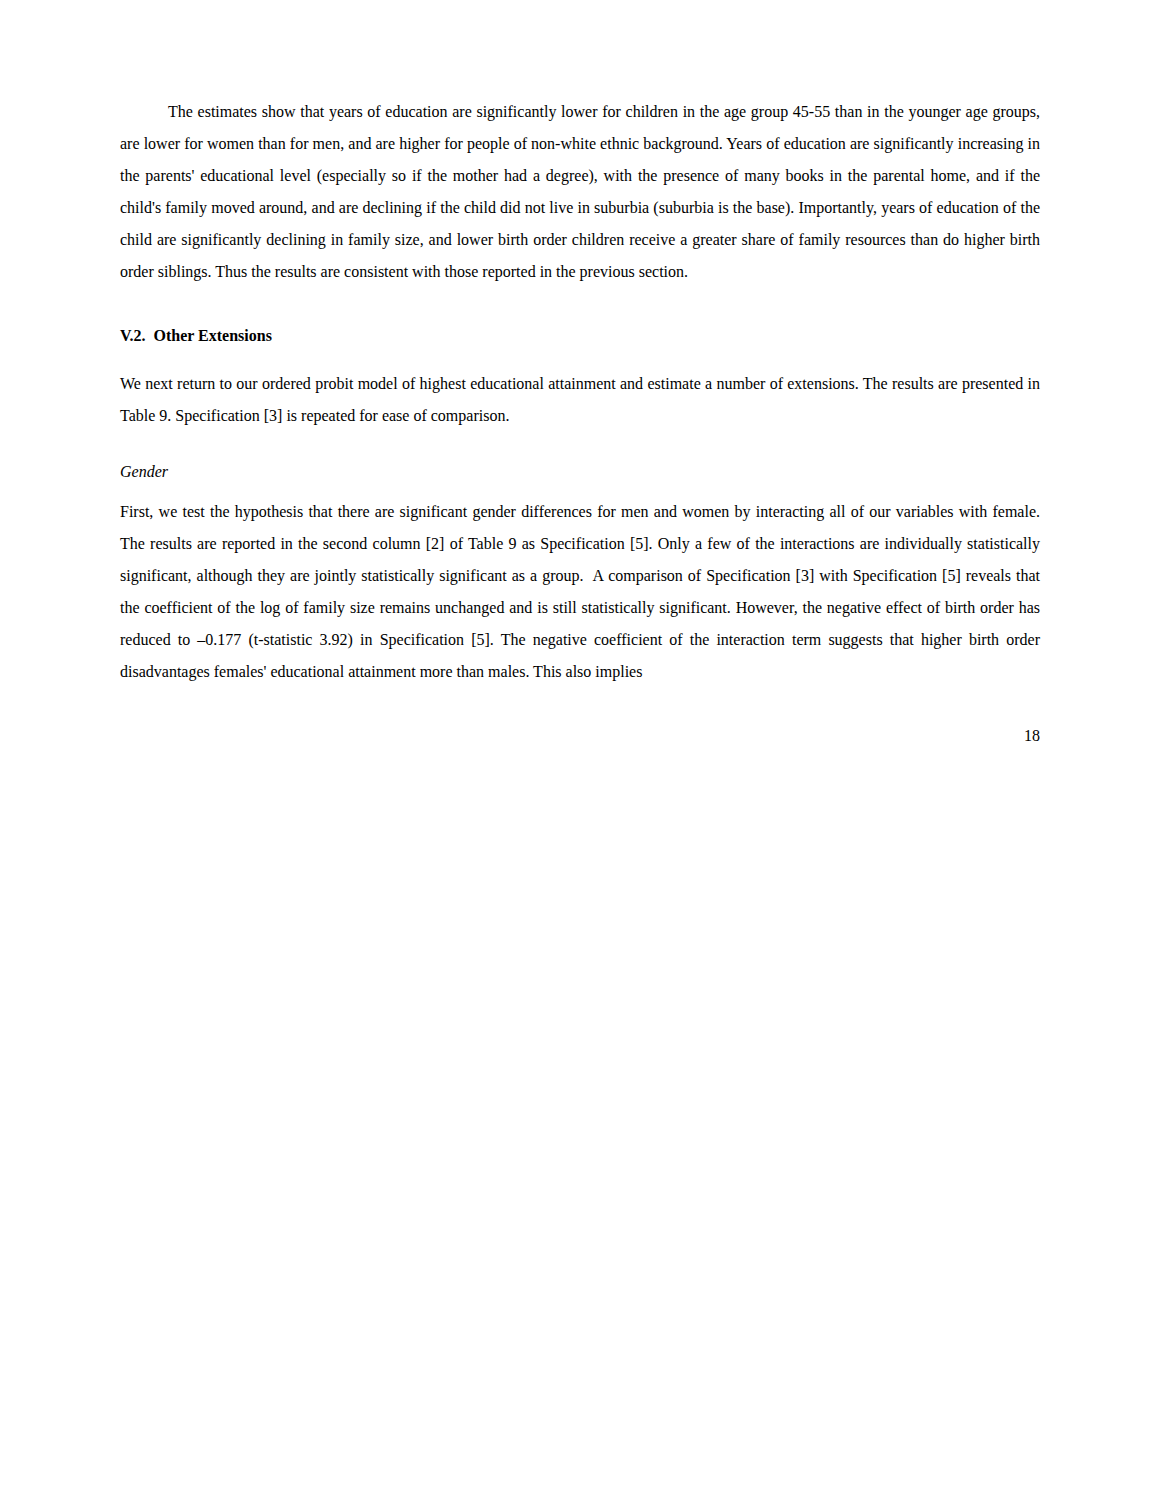The estimates show that years of education are significantly lower for children in the age group 45-55 than in the younger age groups, are lower for women than for men, and are higher for people of non-white ethnic background. Years of education are significantly increasing in the parents' educational level (especially so if the mother had a degree), with the presence of many books in the parental home, and if the child's family moved around, and are declining if the child did not live in suburbia (suburbia is the base). Importantly, years of education of the child are significantly declining in family size, and lower birth order children receive a greater share of family resources than do higher birth order siblings. Thus the results are consistent with those reported in the previous section.
V.2. Other Extensions
We next return to our ordered probit model of highest educational attainment and estimate a number of extensions. The results are presented in Table 9. Specification [3] is repeated for ease of comparison.
Gender
First, we test the hypothesis that there are significant gender differences for men and women by interacting all of our variables with female. The results are reported in the second column [2] of Table 9 as Specification [5]. Only a few of the interactions are individually statistically significant, although they are jointly statistically significant as a group. A comparison of Specification [3] with Specification [5] reveals that the coefficient of the log of family size remains unchanged and is still statistically significant. However, the negative effect of birth order has reduced to –0.177 (t-statistic 3.92) in Specification [5]. The negative coefficient of the interaction term suggests that higher birth order disadvantages females' educational attainment more than males. This also implies
18